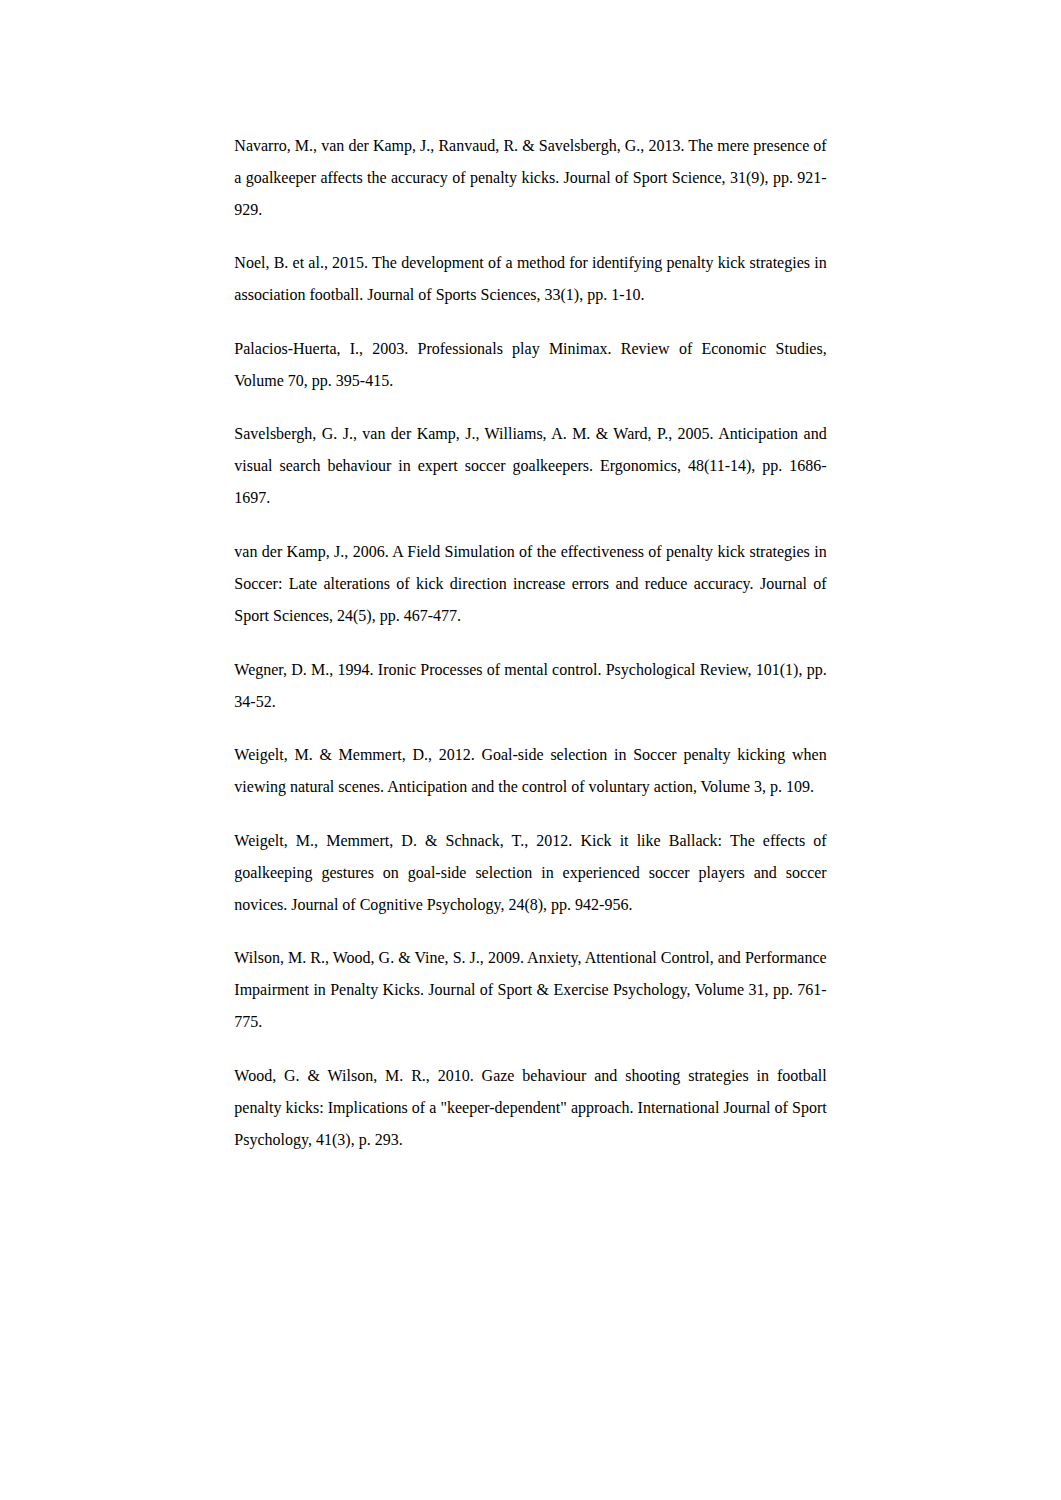Navarro, M., van der Kamp, J., Ranvaud, R. & Savelsbergh, G., 2013. The mere presence of a goalkeeper affects the accuracy of penalty kicks. Journal of Sport Science, 31(9), pp. 921-929.
Noel, B. et al., 2015. The development of a method for identifying penalty kick strategies in association football. Journal of Sports Sciences, 33(1), pp. 1-10.
Palacios-Huerta, I., 2003. Professionals play Minimax. Review of Economic Studies, Volume 70, pp. 395-415.
Savelsbergh, G. J., van der Kamp, J., Williams, A. M. & Ward, P., 2005. Anticipation and visual search behaviour in expert soccer goalkeepers. Ergonomics, 48(11-14), pp. 1686-1697.
van der Kamp, J., 2006. A Field Simulation of the effectiveness of penalty kick strategies in Soccer: Late alterations of kick direction increase errors and reduce accuracy. Journal of Sport Sciences, 24(5), pp. 467-477.
Wegner, D. M., 1994. Ironic Processes of mental control. Psychological Review, 101(1), pp. 34-52.
Weigelt, M. & Memmert, D., 2012. Goal-side selection in Soccer penalty kicking when viewing natural scenes. Anticipation and the control of voluntary action, Volume 3, p. 109.
Weigelt, M., Memmert, D. & Schnack, T., 2012. Kick it like Ballack: The effects of goalkeeping gestures on goal-side selection in experienced soccer players and soccer novices. Journal of Cognitive Psychology, 24(8), pp. 942-956.
Wilson, M. R., Wood, G. & Vine, S. J., 2009. Anxiety, Attentional Control, and Performance Impairment in Penalty Kicks. Journal of Sport & Exercise Psychology, Volume 31, pp. 761-775.
Wood, G. & Wilson, M. R., 2010. Gaze behaviour and shooting strategies in football penalty kicks: Implications of a "keeper-dependent" approach. International Journal of Sport Psychology, 41(3), p. 293.